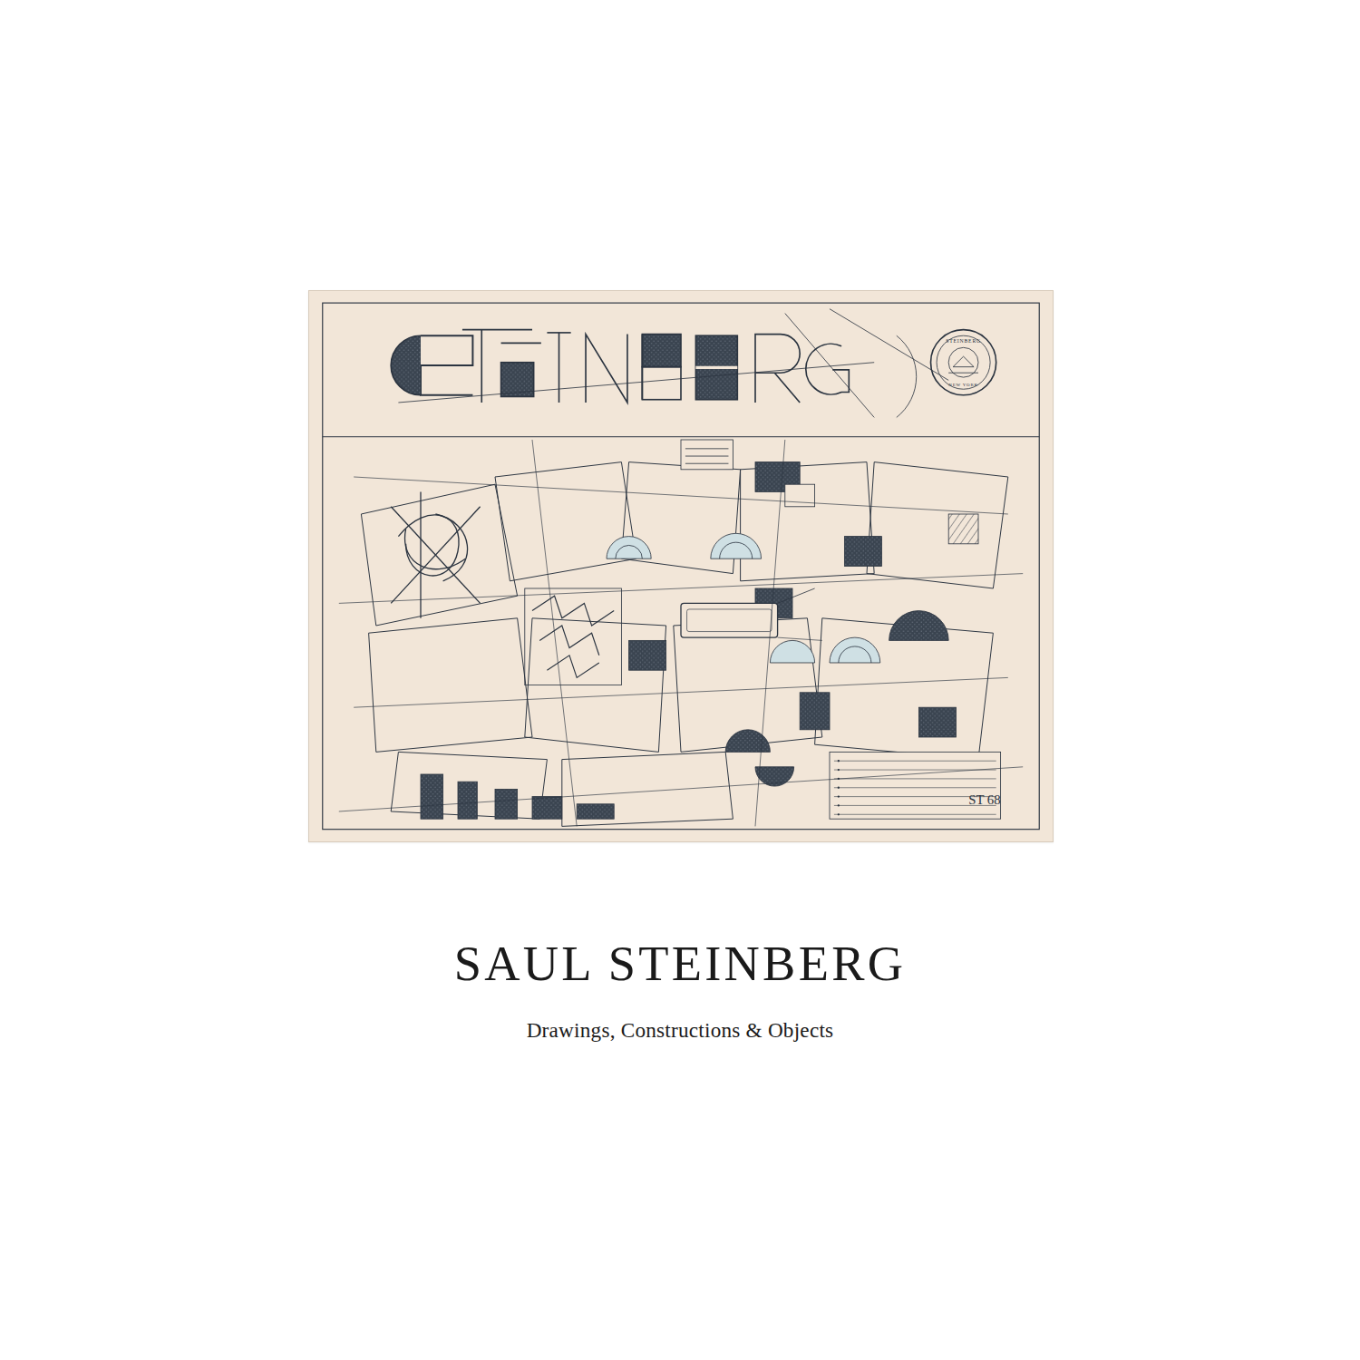STEINBERG NEW YORK ST 68
SAUL STEINBERG
Drawings, Constructions & Objects
Cover image inscribed with the artist's name and signed ST 68.